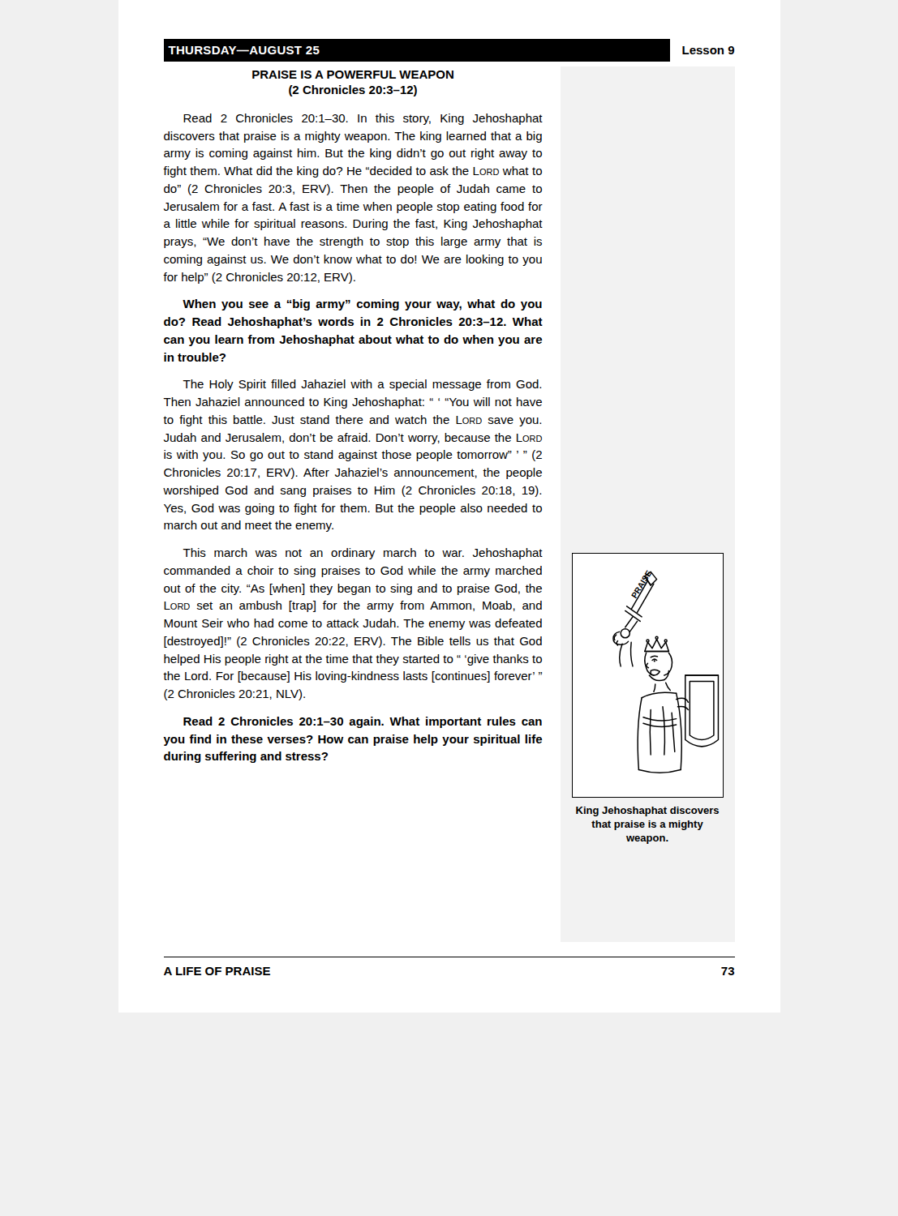THURSDAY—AUGUST 25
Lesson 9
PRAISE IS A POWERFUL WEAPON (2 Chronicles 20:3–12)
Read 2 Chronicles 20:1–30. In this story, King Jehoshaphat discovers that praise is a mighty weapon. The king learned that a big army is coming against him. But the king didn’t go out right away to fight them. What did the king do? He “decided to ask the Lord what to do” (2 Chronicles 20:3, ERV). Then the people of Judah came to Jerusalem for a fast. A fast is a time when people stop eating food for a little while for spiritual reasons. During the fast, King Jehoshaphat prays, “We don’t have the strength to stop this large army that is coming against us. We don’t know what to do! We are looking to you for help” (2 Chronicles 20:12, ERV).
When you see a “big army” coming your way, what do you do? Read Jehoshaphat’s words in 2 Chronicles 20:3–12. What can you learn from Jehoshaphat about what to do when you are in trouble?
The Holy Spirit filled Jahaziel with a special message from God. Then Jahaziel announced to King Jehoshaphat: “ ‘ “You will not have to fight this battle. Just stand there and watch the Lord save you. Judah and Jerusalem, don’t be afraid. Don’t worry, because the Lord is with you. So go out to stand against those people tomorrow” ’ ” (2 Chronicles 20:17, ERV). After Jahaziel’s announcement, the people worshiped God and sang praises to Him (2 Chronicles 20:18, 19). Yes, God was going to fight for them. But the people also needed to march out and meet the enemy.
This march was not an ordinary march to war. Jehoshaphat commanded a choir to sing praises to God while the army marched out of the city. “As [when] they began to sing and to praise God, the Lord set an ambush [trap] for the army from Ammon, Moab, and Mount Seir who had come to attack Judah. The enemy was defeated [destroyed]!” (2 Chronicles 20:22, ERV). The Bible tells us that God helped His people right at the time that they started to “ ‘give thanks to the Lord. For [because] His loving-kindness lasts [continues] forever’ ” (2 Chronicles 20:21, NLV).
Read 2 Chronicles 20:1–30 again. What important rules can you find in these verses? How can praise help your spiritual life during suffering and stress?
PRAISE
King Jehoshaphat discovers that praise is a mighty weapon.
A LIFE OF PRAISE
73